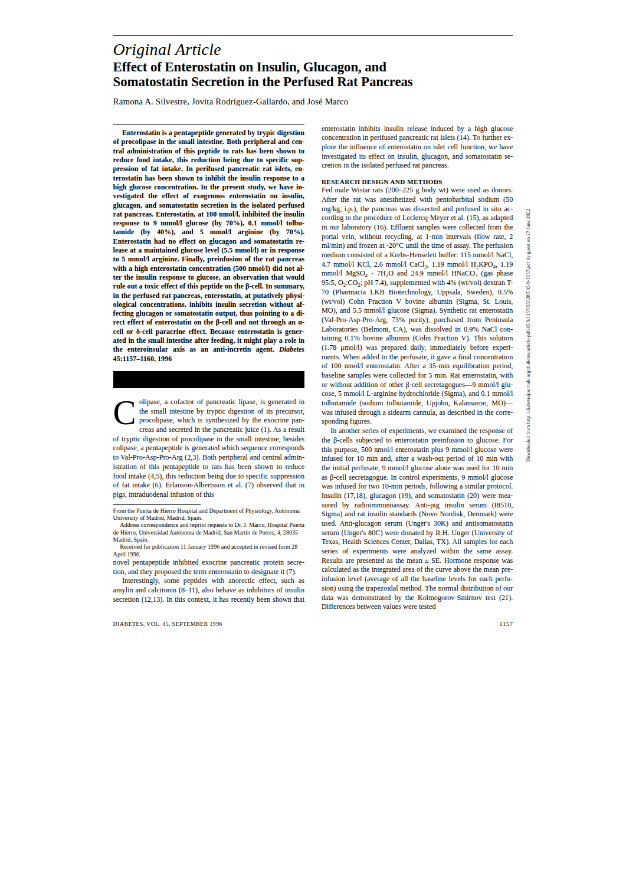Downloaded from http://diabetesjournals.org/diabetes/article-pdf/45/9/1157/555287/45-9-1157.pdf by guest on 27 June 2022
Original Article
Effect of Enterostatin on Insulin, Glucagon, and
Somatostatin Secretion in the Perfused Rat Pancreas
Ramona A. Silvestre, Jovita Rodríguez-Gallardo, and José Marco
Enterostatin is a pentapeptide generated by trypic digestion of procolipase in the small intestine. Both peripheral and central administration of this peptide to rats has been shown to reduce food intake, this reduction being due to specific suppression of fat intake. In perifused pancreatic rat islets, enterostatin has been shown to inhibit the insulin response to a high glucose concentration. In the present study, we have investigated the effect of exogenous enterostatin on insulin, glucagon, and somatostatin secretion in the isolated perfused rat pancreas. Enterostatin, at 100 nmol/l, inhibited the insulin response to 9 mmol/l glucose (by 70%), 0.1 mmol/l tolbutamide (by 40%), and 5 mmol/l arginine (by 70%). Enterostatin had no effect on glucagon and somatostatin release at a maintained glucose level (5.5 mmol/l) or in response to 5 mmol/l arginine. Finally, preinfusion of the rat pancreas with a high enterostatin concentration (500 nmol/l) did not alter the insulin response to glucose, an observation that would rule out a toxic effect of this peptide on the β-cell. In summary, in the perfused rat pancreas, enterostatin, at putatively physiological concentrations, inhibits insulin secretion without affecting glucagon or somatostatin output, thus pointing to a direct effect of enterostatin on the β-cell and not through an α-cell or δ-cell paracrine effect. Because enterostatin is generated in the small intestine after feeding, it might play a role in the enteroinsular axis as an anti-incretin agent. Diabetes 45:1157–1160, 1996
Colipase, a cofactor of pancreatic lipase, is generated in the small intestine by tryptic digestion of its precursor, procolipase, which is synthesized by the exocrine pancreas and secreted in the pancreatic juice (1). As a result of tryptic digestion of procolipase in the small intestine, besides colipase, a pentapeptide is generated which sequence corresponds to Val-Pro-Asp-Pro-Arg (2,3). Both peripheral and central administration of this pentapeptide to rats has been shown to reduce food intake (4,5), this reduction being due to specific suppression of fat intake (6). Erlanson-Albertsson et al. (7) observed that in pigs, intraduodenal infusion of this
From the Puerta de Hierro Hospital and Department of Physiology, Autónoma University of Madrid, Madrid, Spain.
Address correspondence and reprint requests to Dr. J. Marco, Hospital Puerta de Hierro, Universidad Autónoma de Madrid, San Martín de Porres, 4, 28035 Madrid, Spain.
Received for publication 11 January 1996 and accepted in revised form 28 April 1996.
novel pentapeptide inhibited exocrine pancreatic protein secretion, and they proposed the term enterostatin to designate it (7).
Interestingly, some peptides with anorectic effect, such as amylin and calcitonin (8–11), also behave as inhibitors of insulin secretion (12,13). In this context, it has recently been shown that enterostatin inhibits insulin release induced by a high glucose concentration in perifused pancreatic rat islets (14). To further explore the influence of enterostatin on islet cell function, we have investigated its effect on insulin, glucagon, and somatostatin secretion in the isolated perfused rat pancreas.
Research Design and Methods
Fed male Wistar rats (200–225 g body wt) were used as donors. After the rat was anesthetized with pentobarbital sodium (50 mg/kg, i.p.), the pancreas was dissected and perfused in situ according to the procedure of Leclercq-Meyer et al. (15), as adapted in our laboratory (16). Effluent samples were collected from the portal vein, without recycling, at 1-min intervals (flow rate, 2 ml/min) and frozen at -20°C until the time of assay. The perfusion medium consisted of a Krebs-Henseleit buffer: 115 mmol/l NaCl, 4.7 mmol/l KCl, 2.6 mmol/l CaCl2, 1.19 mmol/l H2KPO4, 1.19 mmol/l MgSO4 · 7H2O and 24.9 mmol/l HNaCO3 (gas phase 95:5, O2:CO2; pH 7.4), supplemented with 4% (wt/vol) dextran T-70 (Pharmacia LKB Biotechnology, Uppsala, Sweden), 0.5% (wt/vol) Cohn Fraction V bovine albumin (Sigma, St. Louis, MO), and 5.5 mmol/l glucose (Sigma). Synthetic rat enterostatin (Val-Pro-Asp-Pro-Arg, 73% purity), purchased from Peninsula Laboratories (Belmont, CA), was dissolved in 0.9% NaCl containing 0.1% bovine albumin (Cohn Fraction V). This solution (1.78 μmol/l) was prepared daily, immediately before experiments. When added to the perfusate, it gave a final concentration of 100 nmol/l enterostatin. After a 35-min equilibration period, baseline samples were collected for 5 min. Rat enterostatin, with or without addition of other β-cell secretagogues—9 mmol/l glucose, 5 mmol/l L-arginine hydrochloride (Sigma), and 0.1 mmol/l tolbutamide (sodium tolbutamide, Upjohn, Kalamazoo, MO)—was infused through a sidearm cannula, as described in the corresponding figures.
In another series of experiments, we examined the response of the β-cells subjected to enterostatin preinfusion to glucose. For this purpose, 500 nmol/l enterostatin plus 9 mmol/l glucose were infused for 10 min and, after a wash-out period of 10 min with the initial perfusate, 9 mmol/l glucose alone was used for 10 min as β-cell secretagogue. In control experiments, 9 mmol/l glucose was infused for two 10-min periods, following a similar protocol. Insulin (17,18), glucagon (19), and somatostatin (20) were measured by radioimmunoassay. Anti-pig insulin serum (I8510, Sigma) and rat insulin standards (Novo Nordisk, Denmark) were used. Anti-glucagon serum (Unger's 30K) and antisomatostatin serum (Unger's 80C) were donated by R.H. Unger (University of Texas, Health Sciences Center, Dallas, TX). All samples for each series of experiments were analyzed within the same assay. Results are presented as the mean ± SE. Hormone response was calculated as the integrated area of the curve above the mean preinfusion level (average of all the baseline levels for each perfusion) using the trapezoidal method. The normal distribution of our data was demonstrated by the Kolmogorov-Smirnov test (21). Differences between values were tested
DIABETES, VOL. 45, SEPTEMBER 1996
1157